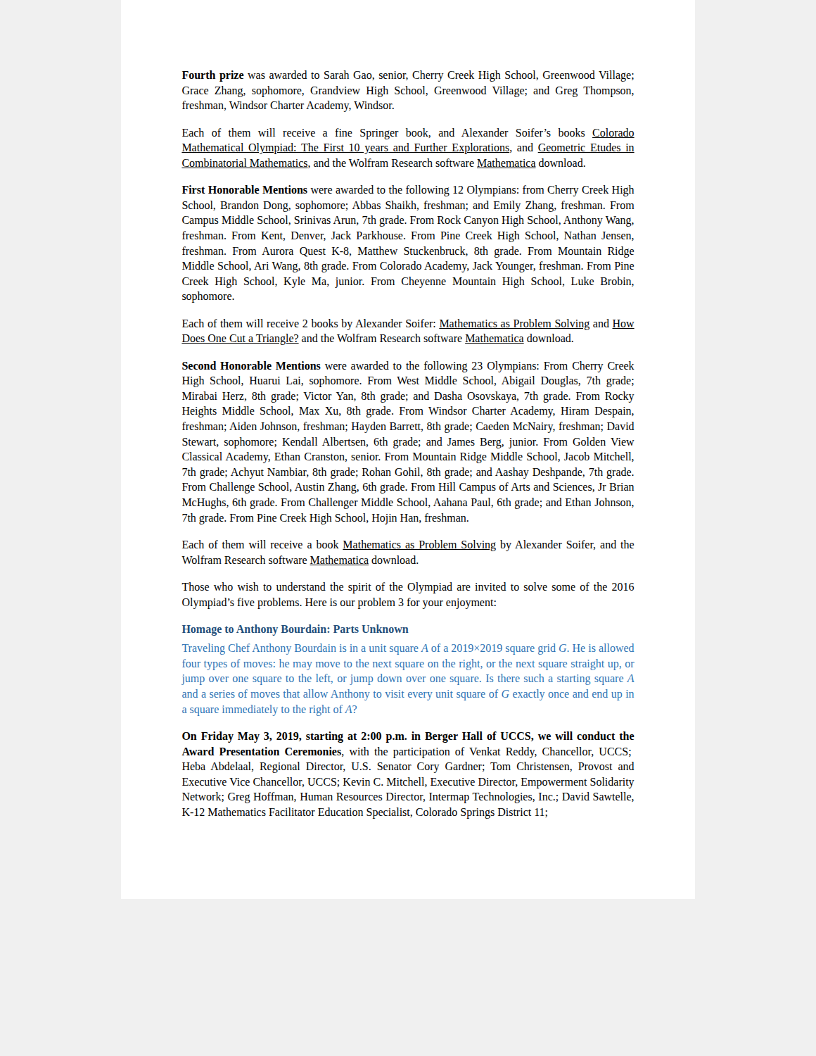Fourth prize was awarded to Sarah Gao, senior, Cherry Creek High School, Greenwood Village; Grace Zhang, sophomore, Grandview High School, Greenwood Village; and Greg Thompson, freshman, Windsor Charter Academy, Windsor.
Each of them will receive a fine Springer book, and Alexander Soifer’s books Colorado Mathematical Olympiad: The First 10 years and Further Explorations, and Geometric Etudes in Combinatorial Mathematics, and the Wolfram Research software Mathematica download.
First Honorable Mentions were awarded to the following 12 Olympians: from Cherry Creek High School, Brandon Dong, sophomore; Abbas Shaikh, freshman; and Emily Zhang, freshman. From Campus Middle School, Srinivas Arun, 7th grade. From Rock Canyon High School, Anthony Wang, freshman. From Kent, Denver, Jack Parkhouse. From Pine Creek High School, Nathan Jensen, freshman. From Aurora Quest K-8, Matthew Stuckenbruck, 8th grade. From Mountain Ridge Middle School, Ari Wang, 8th grade. From Colorado Academy, Jack Younger, freshman. From Pine Creek High School, Kyle Ma, junior. From Cheyenne Mountain High School, Luke Brobin, sophomore.
Each of them will receive 2 books by Alexander Soifer: Mathematics as Problem Solving and How Does One Cut a Triangle? and the Wolfram Research software Mathematica download.
Second Honorable Mentions were awarded to the following 23 Olympians: From Cherry Creek High School, Huarui Lai, sophomore. From West Middle School, Abigail Douglas, 7th grade; Mirabai Herz, 8th grade; Victor Yan, 8th grade; and Dasha Osovskaya, 7th grade. From Rocky Heights Middle School, Max Xu, 8th grade. From Windsor Charter Academy, Hiram Despain, freshman; Aiden Johnson, freshman; Hayden Barrett, 8th grade; Caeden McNairy, freshman; David Stewart, sophomore; Kendall Albertsen, 6th grade; and James Berg, junior. From Golden View Classical Academy, Ethan Cranston, senior. From Mountain Ridge Middle School, Jacob Mitchell, 7th grade; Achyut Nambiar, 8th grade; Rohan Gohil, 8th grade; and Aashay Deshpande, 7th grade. From Challenge School, Austin Zhang, 6th grade. From Hill Campus of Arts and Sciences, Jr Brian McHughs, 6th grade. From Challenger Middle School, Aahana Paul, 6th grade; and Ethan Johnson, 7th grade. From Pine Creek High School, Hojin Han, freshman.
Each of them will receive a book Mathematics as Problem Solving by Alexander Soifer, and the Wolfram Research software Mathematica download.
Those who wish to understand the spirit of the Olympiad are invited to solve some of the 2016 Olympiad’s five problems. Here is our problem 3 for your enjoyment:
Homage to Anthony Bourdain: Parts Unknown
Traveling Chef Anthony Bourdain is in a unit square A of a 2019×2019 square grid G. He is allowed four types of moves: he may move to the next square on the right, or the next square straight up, or jump over one square to the left, or jump down over one square. Is there such a starting square A and a series of moves that allow Anthony to visit every unit square of G exactly once and end up in a square immediately to the right of A?
On Friday May 3, 2019, starting at 2:00 p.m. in Berger Hall of UCCS, we will conduct the Award Presentation Ceremonies, with the participation of Venkat Reddy, Chancellor, UCCS; Heba Abdelaal, Regional Director, U.S. Senator Cory Gardner; Tom Christensen, Provost and Executive Vice Chancellor, UCCS; Kevin C. Mitchell, Executive Director, Empowerment Solidarity Network; Greg Hoffman, Human Resources Director, Intermap Technologies, Inc.; David Sawtelle, K-12 Mathematics Facilitator Education Specialist, Colorado Springs District 11;